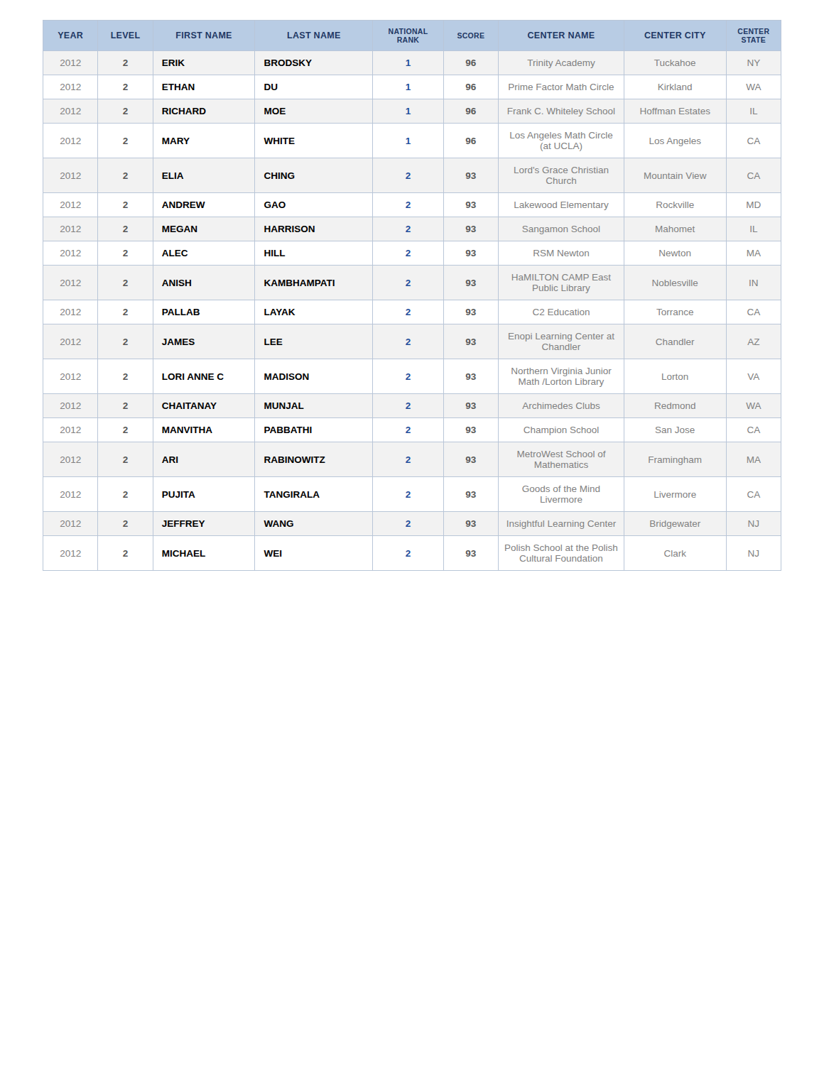| YEAR | LEVEL | FIRST NAME | LAST NAME | NATIONAL RANK | SCORE | CENTER NAME | CENTER CITY | CENTER STATE |
| --- | --- | --- | --- | --- | --- | --- | --- | --- |
| 2012 | 2 | ERIK | BRODSKY | 1 | 96 | Trinity Academy | Tuckahoe | NY |
| 2012 | 2 | ETHAN | DU | 1 | 96 | Prime Factor Math Circle | Kirkland | WA |
| 2012 | 2 | RICHARD | MOE | 1 | 96 | Frank C. Whiteley School | Hoffman Estates | IL |
| 2012 | 2 | MARY | WHITE | 1 | 96 | Los Angeles Math Circle (at UCLA) | Los Angeles | CA |
| 2012 | 2 | ELIA | CHING | 2 | 93 | Lord's Grace Christian Church | Mountain View | CA |
| 2012 | 2 | ANDREW | GAO | 2 | 93 | Lakewood Elementary | Rockville | MD |
| 2012 | 2 | MEGAN | HARRISON | 2 | 93 | Sangamon School | Mahomet | IL |
| 2012 | 2 | ALEC | HILL | 2 | 93 | RSM Newton | Newton | MA |
| 2012 | 2 | ANISH | KAMBHAMPATI | 2 | 93 | HaMILTON CAMP East Public Library | Noblesville | IN |
| 2012 | 2 | PALLAB | LAYAK | 2 | 93 | C2 Education | Torrance | CA |
| 2012 | 2 | JAMES | LEE | 2 | 93 | Enopi Learning Center at Chandler | Chandler | AZ |
| 2012 | 2 | LORI ANNE C | MADISON | 2 | 93 | Northern Virginia Junior Math /Lorton Library | Lorton | VA |
| 2012 | 2 | CHAITANAY | MUNJAL | 2 | 93 | Archimedes Clubs | Redmond | WA |
| 2012 | 2 | MANVITHA | PABBATHI | 2 | 93 | Champion School | San Jose | CA |
| 2012 | 2 | ARI | RABINOWITZ | 2 | 93 | MetroWest School of Mathematics | Framingham | MA |
| 2012 | 2 | PUJITA | TANGIRALA | 2 | 93 | Goods of the Mind Livermore | Livermore | CA |
| 2012 | 2 | JEFFREY | WANG | 2 | 93 | Insightful Learning Center | Bridgewater | NJ |
| 2012 | 2 | MICHAEL | WEI | 2 | 93 | Polish School at the Polish Cultural Foundation | Clark | NJ |